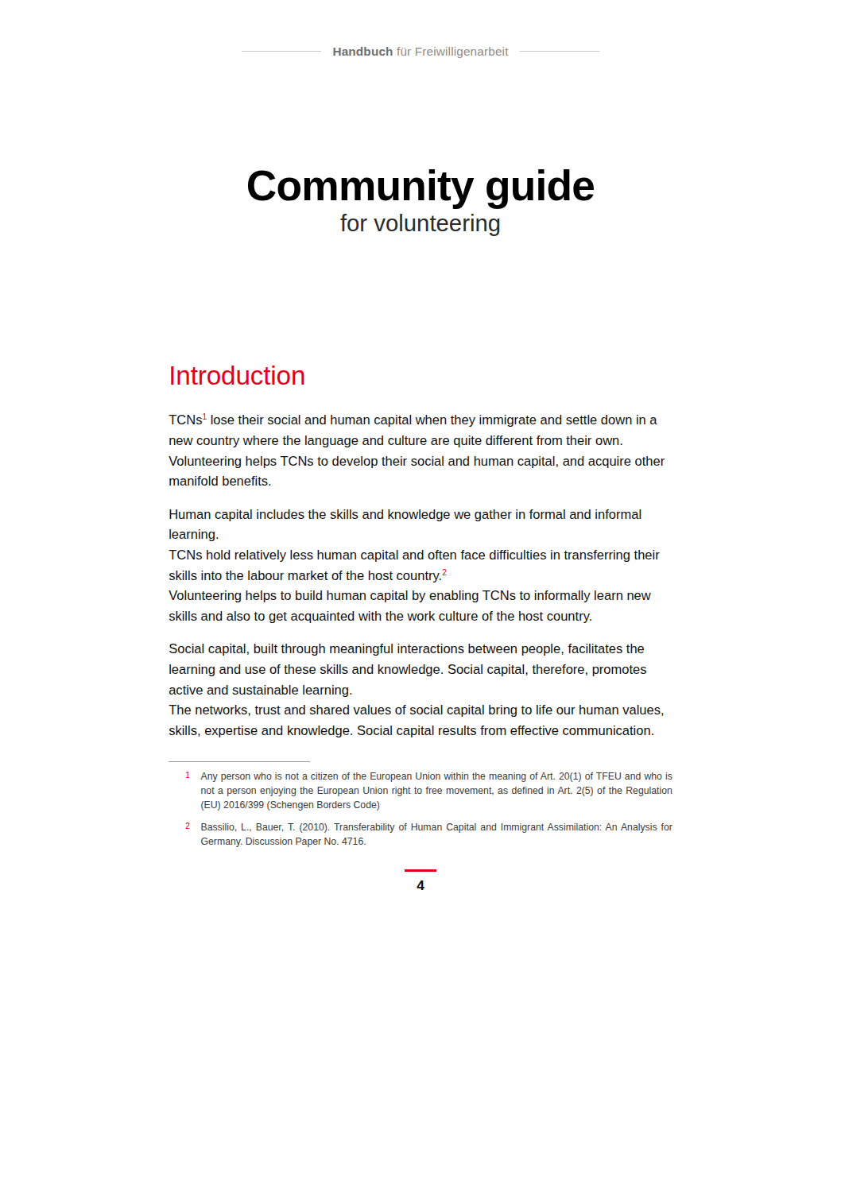Handbuch für Freiwilligenarbeit
Community guide
for volunteering
Introduction
TCNs1 lose their social and human capital when they immigrate and settle down in a new country where the language and culture are quite different from their own. Volunteering helps TCNs to develop their social and human capital, and acquire other manifold benefits.
Human capital includes the skills and knowledge we gather in formal and informal learning.
TCNs hold relatively less human capital and often face difficulties in transferring their skills into the labour market of the host country.2
Volunteering helps to build human capital by enabling TCNs to informally learn new skills and also to get acquainted with the work culture of the host country.
Social capital, built through meaningful interactions between people, facilitates the learning and use of these skills and knowledge. Social capital, therefore, promotes active and sustainable learning.
The networks, trust and shared values of social capital bring to life our human values, skills, expertise and knowledge. Social capital results from effective communication.
1 Any person who is not a citizen of the European Union within the meaning of Art. 20(1) of TFEU and who is not a person enjoying the European Union right to free movement, as defined in Art. 2(5) of the Regulation (EU) 2016/399 (Schengen Borders Code)
2 Bassilio, L., Bauer, T. (2010). Transferability of Human Capital and Immigrant Assimilation: An Analysis for Germany. Discussion Paper No. 4716.
4